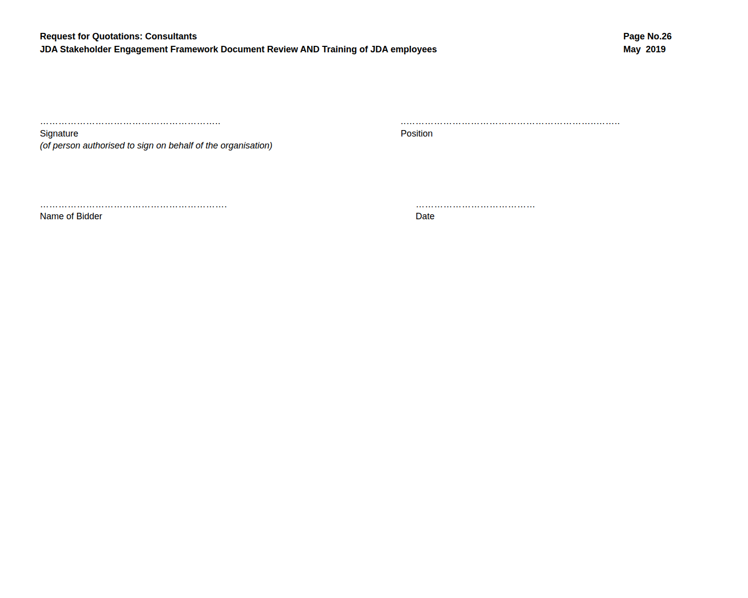Request for Quotations: Consultants
Page No.26
JDA Stakeholder Engagement Framework Document Review AND Training of JDA employees
May 2019
…………………………………………………..
Signature
(of person authorised to sign on behalf of the organisation)
..……………………………………………………..……..
Position
…………………………………………………….
Name of Bidder
…………………………………
Date